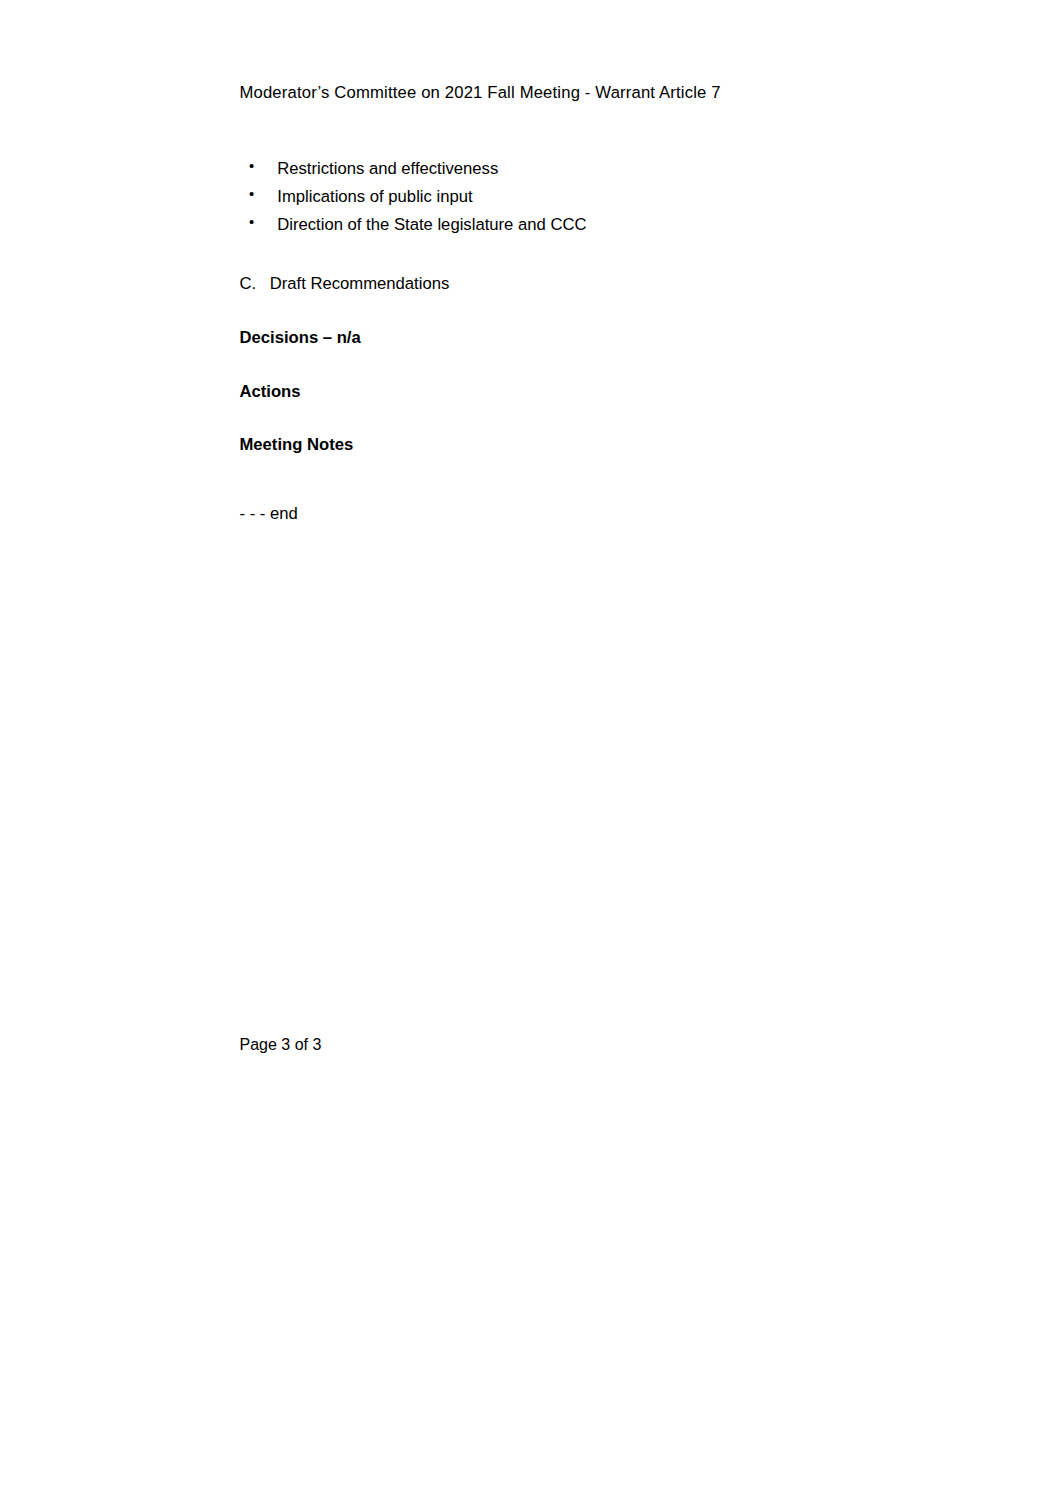Moderator’s Committee on 2021 Fall Meeting - Warrant Article 7
Restrictions and effectiveness
Implications of public input
Direction of the State legislature and CCC
C. Draft Recommendations
Decisions – n/a
Actions
Meeting Notes
- - - end
Page 3 of 3